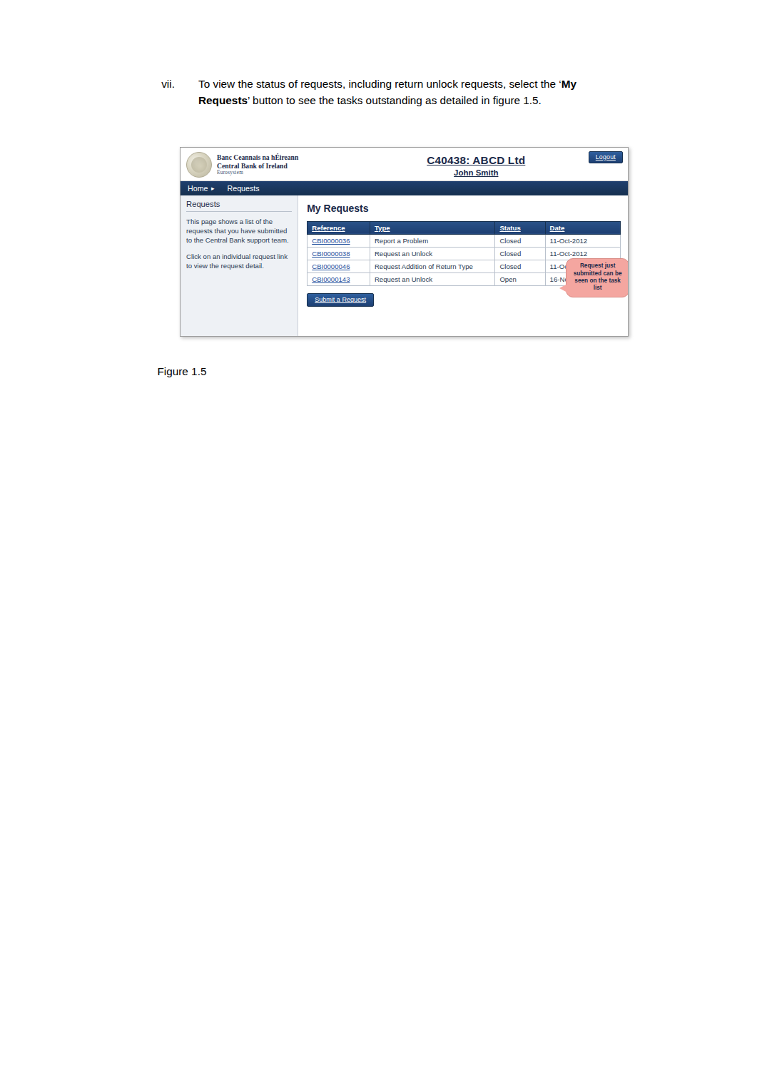vii.
To view the status of requests, including return unlock requests, select the ‘My Requests’ button to see the tasks outstanding as detailed in figure 1.5.
Banc Ceannais na hÉireann
Central Bank of Ireland
Eurosystem
C40438: ABCD Ltd
John Smith
Logout
Home ▸ Requests
Requests
This page shows a list of the requests that you have submitted to the Central Bank support team.
Click on an individual request link to view the request detail.
My Requests
| Reference | Type | Status | Date |
| --- | --- | --- | --- |
| CBI0000036 | Report a Problem | Closed | 11-Oct-2012 |
| CBI0000038 | Request an Unlock | Closed | 11-Oct-2012 |
| CBI0000046 | Request Addition of Return Type | Closed | 11-Oct-2012 |
| CBI0000143 | Request an Unlock | Open | 16-Nov-2012 |
Submit a Request
Request just submitted can be seen on the task list
Figure 1.5